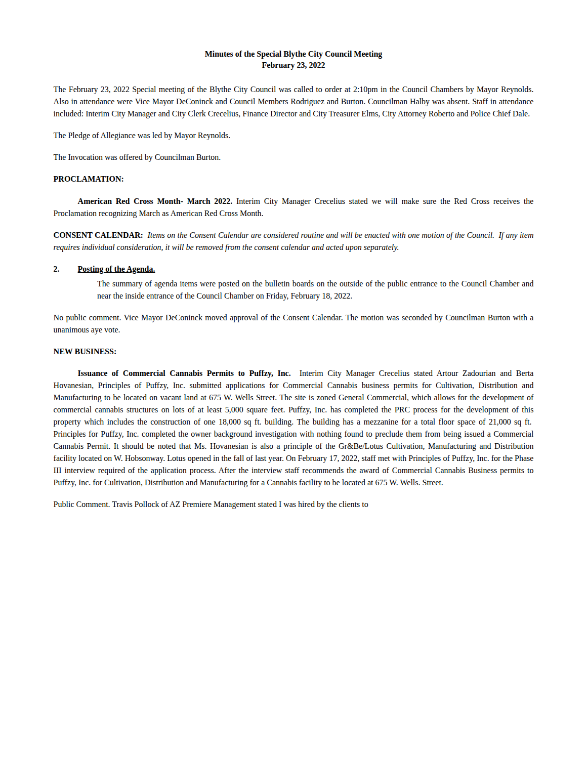Minutes of the Special Blythe City Council Meeting
February 23, 2022
The February 23, 2022 Special meeting of the Blythe City Council was called to order at 2:10pm in the Council Chambers by Mayor Reynolds. Also in attendance were Vice Mayor DeConinck and Council Members Rodriguez and Burton. Councilman Halby was absent. Staff in attendance included: Interim City Manager and City Clerk Crecelius, Finance Director and City Treasurer Elms, City Attorney Roberto and Police Chief Dale.
The Pledge of Allegiance was led by Mayor Reynolds.
The Invocation was offered by Councilman Burton.
PROCLAMATION:
American Red Cross Month- March 2022. Interim City Manager Crecelius stated we will make sure the Red Cross receives the Proclamation recognizing March as American Red Cross Month.
CONSENT CALENDAR: Items on the Consent Calendar are considered routine and will be enacted with one motion of the Council. If any item requires individual consideration, it will be removed from the consent calendar and acted upon separately.
2. Posting of the Agenda.
The summary of agenda items were posted on the bulletin boards on the outside of the public entrance to the Council Chamber and near the inside entrance of the Council Chamber on Friday, February 18, 2022.
No public comment. Vice Mayor DeConinck moved approval of the Consent Calendar. The motion was seconded by Councilman Burton with a unanimous aye vote.
NEW BUSINESS:
Issuance of Commercial Cannabis Permits to Puffzy, Inc. Interim City Manager Crecelius stated Artour Zadourian and Berta Hovanesian, Principles of Puffzy, Inc. submitted applications for Commercial Cannabis business permits for Cultivation, Distribution and Manufacturing to be located on vacant land at 675 W. Wells Street. The site is zoned General Commercial, which allows for the development of commercial cannabis structures on lots of at least 5,000 square feet. Puffzy, Inc. has completed the PRC process for the development of this property which includes the construction of one 18,000 sq ft. building. The building has a mezzanine for a total floor space of 21,000 sq ft. Principles for Puffzy, Inc. completed the owner background investigation with nothing found to preclude them from being issued a Commercial Cannabis Permit. It should be noted that Ms. Hovanesian is also a principle of the Gr&Be/Lotus Cultivation, Manufacturing and Distribution facility located on W. Hobsonway. Lotus opened in the fall of last year. On February 17, 2022, staff met with Principles of Puffzy, Inc. for the Phase III interview required of the application process. After the interview staff recommends the award of Commercial Cannabis Business permits to Puffzy, Inc. for Cultivation, Distribution and Manufacturing for a Cannabis facility to be located at 675 W. Wells. Street.
Public Comment. Travis Pollock of AZ Premiere Management stated I was hired by the clients to